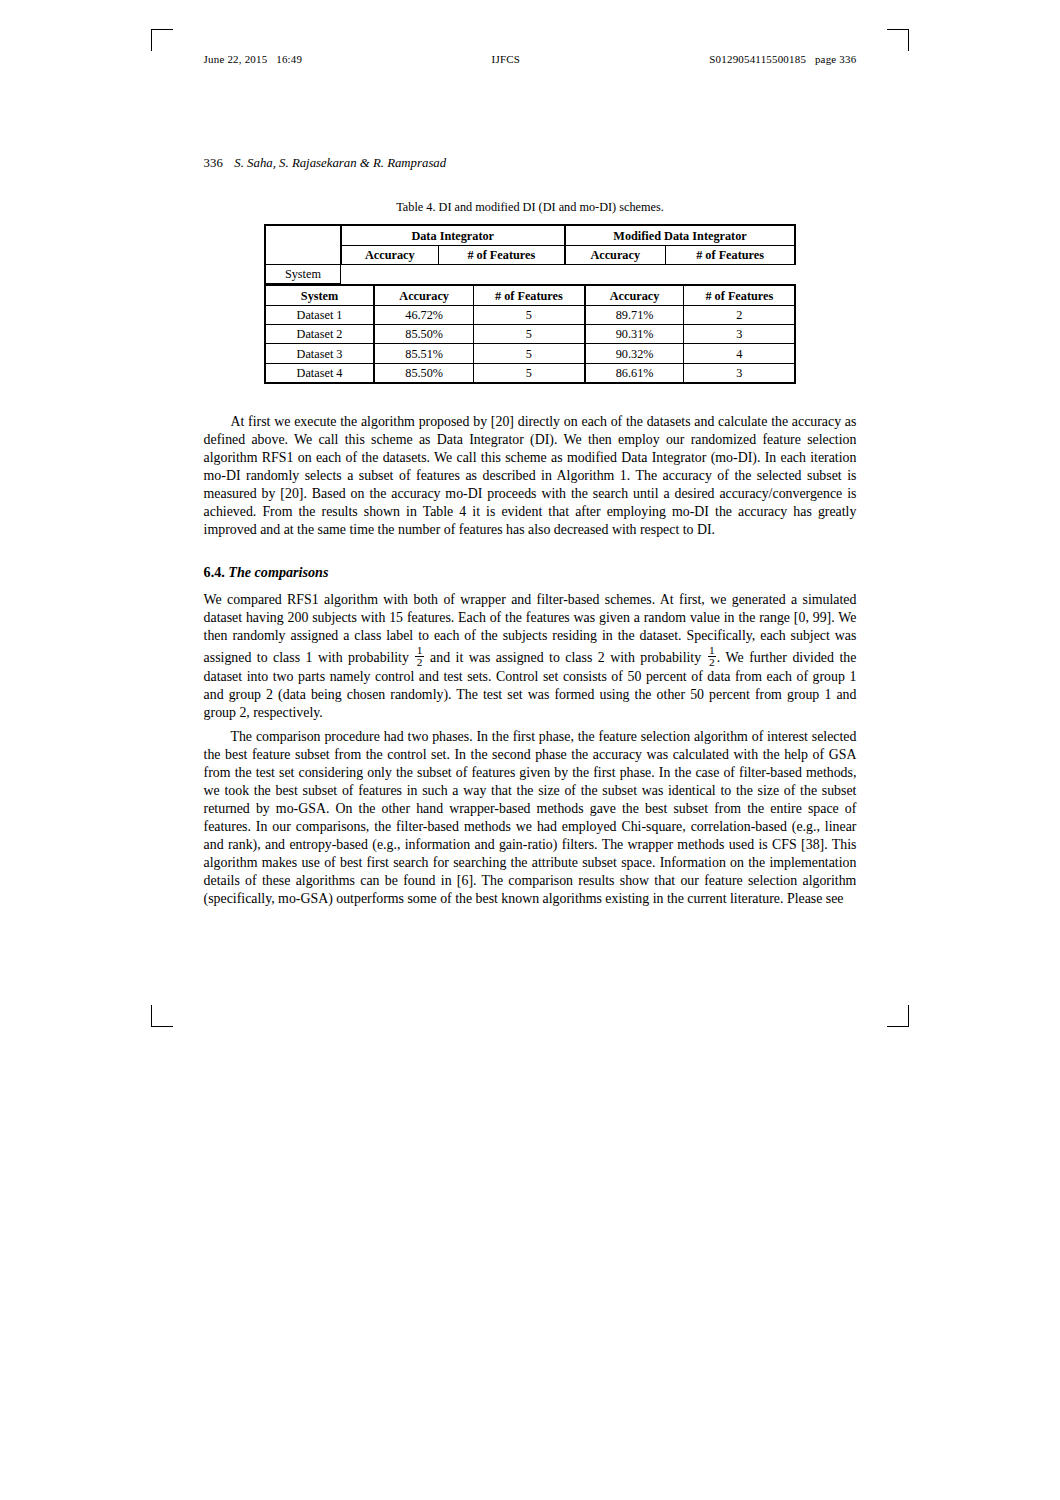June 22, 2015 16:49
IJFCS
S0129054115500185 page 336
336 S. Saha, S. Rajasekaran & R. Ramprasad
Table 4. DI and modified DI (DI and mo-DI) schemes.
| | Data Integrator | Modified Data Integrator |
| --- | --- | --- |
| Accuracy | # of Features | Accuracy | # of Features |
| System | | | | |
| System | Accuracy | # of Features | Accuracy | # of Features |
| --- | --- | --- | --- | --- |
| Dataset 1 | 46.72% | 5 | 89.71% | 2 |
| Dataset 2 | 85.50% | 5 | 90.31% | 3 |
| Dataset 3 | 85.51% | 5 | 90.32% | 4 |
| Dataset 4 | 85.50% | 5 | 86.61% | 3 |
At first we execute the algorithm proposed by [20] directly on each of the datasets and calculate the accuracy as defined above. We call this scheme as Data Integrator (DI). We then employ our randomized feature selection algorithm RFS1 on each of the datasets. We call this scheme as modified Data Integrator (mo-DI). In each iteration mo-DI randomly selects a subset of features as described in Algorithm 1. The accuracy of the selected subset is measured by [20]. Based on the accuracy mo-DI proceeds with the search until a desired accuracy/convergence is achieved. From the results shown in Table 4 it is evident that after employing mo-DI the accuracy has greatly improved and at the same time the number of features has also decreased with respect to DI.
6.4. The comparisons
We compared RFS1 algorithm with both of wrapper and filter-based schemes. At first, we generated a simulated dataset having 200 subjects with 15 features. Each of the features was given a random value in the range [0, 99]. We then randomly assigned a class label to each of the subjects residing in the dataset. Specifically, each subject was assigned to class 1 with probability 12 and it was assigned to class 2 with probability 12. We further divided the dataset into two parts namely control and test sets. Control set consists of 50 percent of data from each of group 1 and group 2 (data being chosen randomly). The test set was formed using the other 50 percent from group 1 and group 2, respectively.
The comparison procedure had two phases. In the first phase, the feature selection algorithm of interest selected the best feature subset from the control set. In the second phase the accuracy was calculated with the help of GSA from the test set considering only the subset of features given by the first phase. In the case of filter-based methods, we took the best subset of features in such a way that the size of the subset was identical to the size of the subset returned by mo-GSA. On the other hand wrapper-based methods gave the best subset from the entire space of features. In our comparisons, the filter-based methods we had employed Chi-square, correlation-based (e.g., linear and rank), and entropy-based (e.g., information and gain-ratio) filters. The wrapper methods used is CFS [38]. This algorithm makes use of best first search for searching the attribute subset space. Information on the implementation details of these algorithms can be found in [6]. The comparison results show that our feature selection algorithm (specifically, mo-GSA) outperforms some of the best known algorithms existing in the current literature. Please see